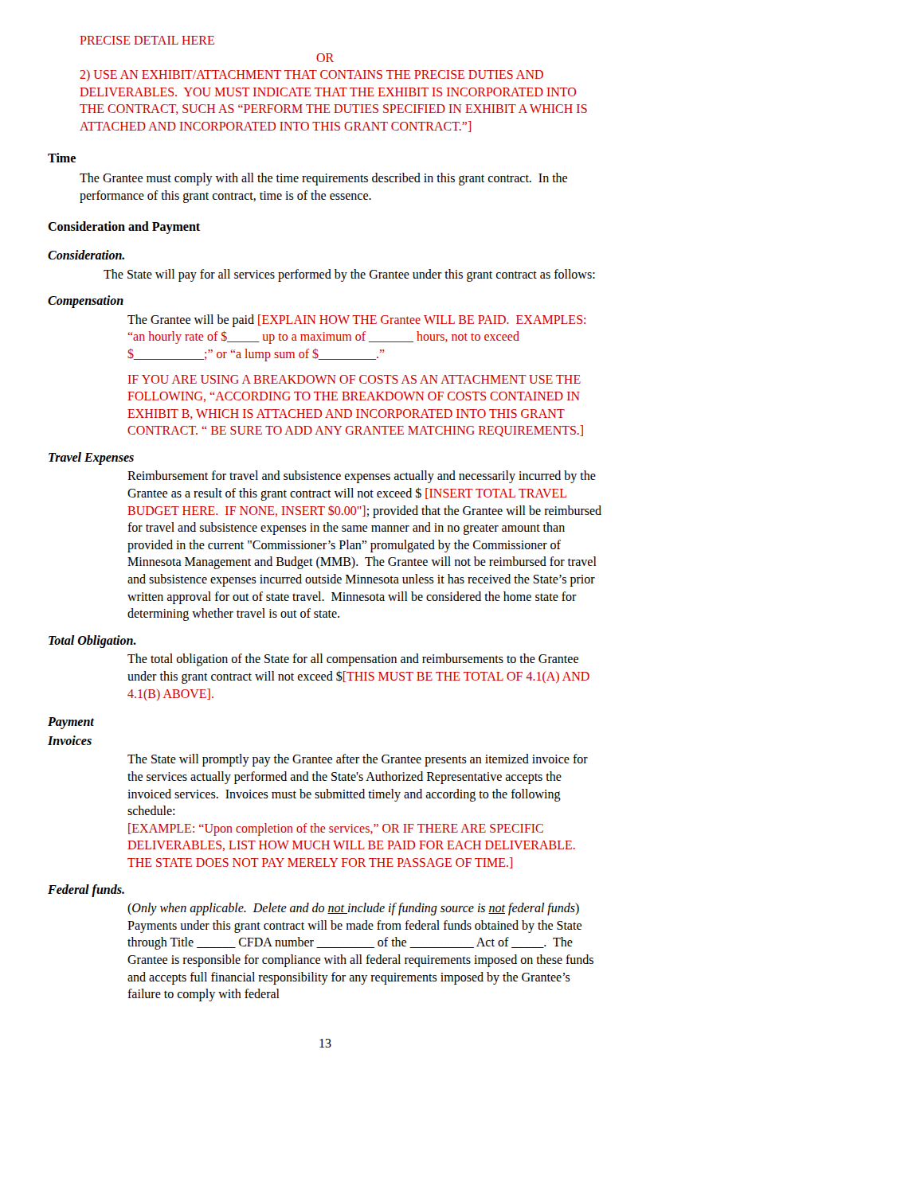PRECISE DETAIL HERE
OR
2) USE AN EXHIBIT/ATTACHMENT THAT CONTAINS THE PRECISE DUTIES AND DELIVERABLES. YOU MUST INDICATE THAT THE EXHIBIT IS INCORPORATED INTO THE CONTRACT, SUCH AS “PERFORM THE DUTIES SPECIFIED IN EXHIBIT A WHICH IS ATTACHED AND INCORPORATED INTO THIS GRANT CONTRACT.”]
Time
The Grantee must comply with all the time requirements described in this grant contract. In the performance of this grant contract, time is of the essence.
Consideration and Payment
Consideration.
The State will pay for all services performed by the Grantee under this grant contract as follows:
Compensation
The Grantee will be paid [EXPLAIN HOW THE Grantee WILL BE PAID. EXAMPLES: “an hourly rate of $_____ up to a maximum of _______ hours, not to exceed $___________;” or “a lump sum of $_________.”
IF YOU ARE USING A BREAKDOWN OF COSTS AS AN ATTACHMENT USE THE FOLLOWING, “ACCORDING TO THE BREAKDOWN OF COSTS CONTAINED IN EXHIBIT B, WHICH IS ATTACHED AND INCORPORATED INTO THIS GRANT CONTRACT. “ BE SURE TO ADD ANY GRANTEE MATCHING REQUIREMENTS.]
Travel Expenses
Reimbursement for travel and subsistence expenses actually and necessarily incurred by the Grantee as a result of this grant contract will not exceed $ [INSERT TOTAL TRAVEL BUDGET HERE. IF NONE, INSERT $0.00"]; provided that the Grantee will be reimbursed for travel and subsistence expenses in the same manner and in no greater amount than provided in the current "Commissioner’s Plan” promulgated by the Commissioner of Minnesota Management and Budget (MMB). The Grantee will not be reimbursed for travel and subsistence expenses incurred outside Minnesota unless it has received the State’s prior written approval for out of state travel. Minnesota will be considered the home state for determining whether travel is out of state.
Total Obligation.
The total obligation of the State for all compensation and reimbursements to the Grantee under this grant contract will not exceed $[THIS MUST BE THE TOTAL OF 4.1(A) AND 4.1(B) ABOVE].
Payment
Invoices
The State will promptly pay the Grantee after the Grantee presents an itemized invoice for the services actually performed and the State's Authorized Representative accepts the invoiced services. Invoices must be submitted timely and according to the following schedule:
[EXAMPLE: “Upon completion of the services,” OR IF THERE ARE SPECIFIC DELIVERABLES, LIST HOW MUCH WILL BE PAID FOR EACH DELIVERABLE. THE STATE DOES NOT PAY MERELY FOR THE PASSAGE OF TIME.]
Federal funds.
(Only when applicable. Delete and do not include if funding source is not federal funds)
Payments under this grant contract will be made from federal funds obtained by the State through Title ______ CFDA number _________ of the __________ Act of _____. The Grantee is responsible for compliance with all federal requirements imposed on these funds and accepts full financial responsibility for any requirements imposed by the Grantee’s failure to comply with federal
13